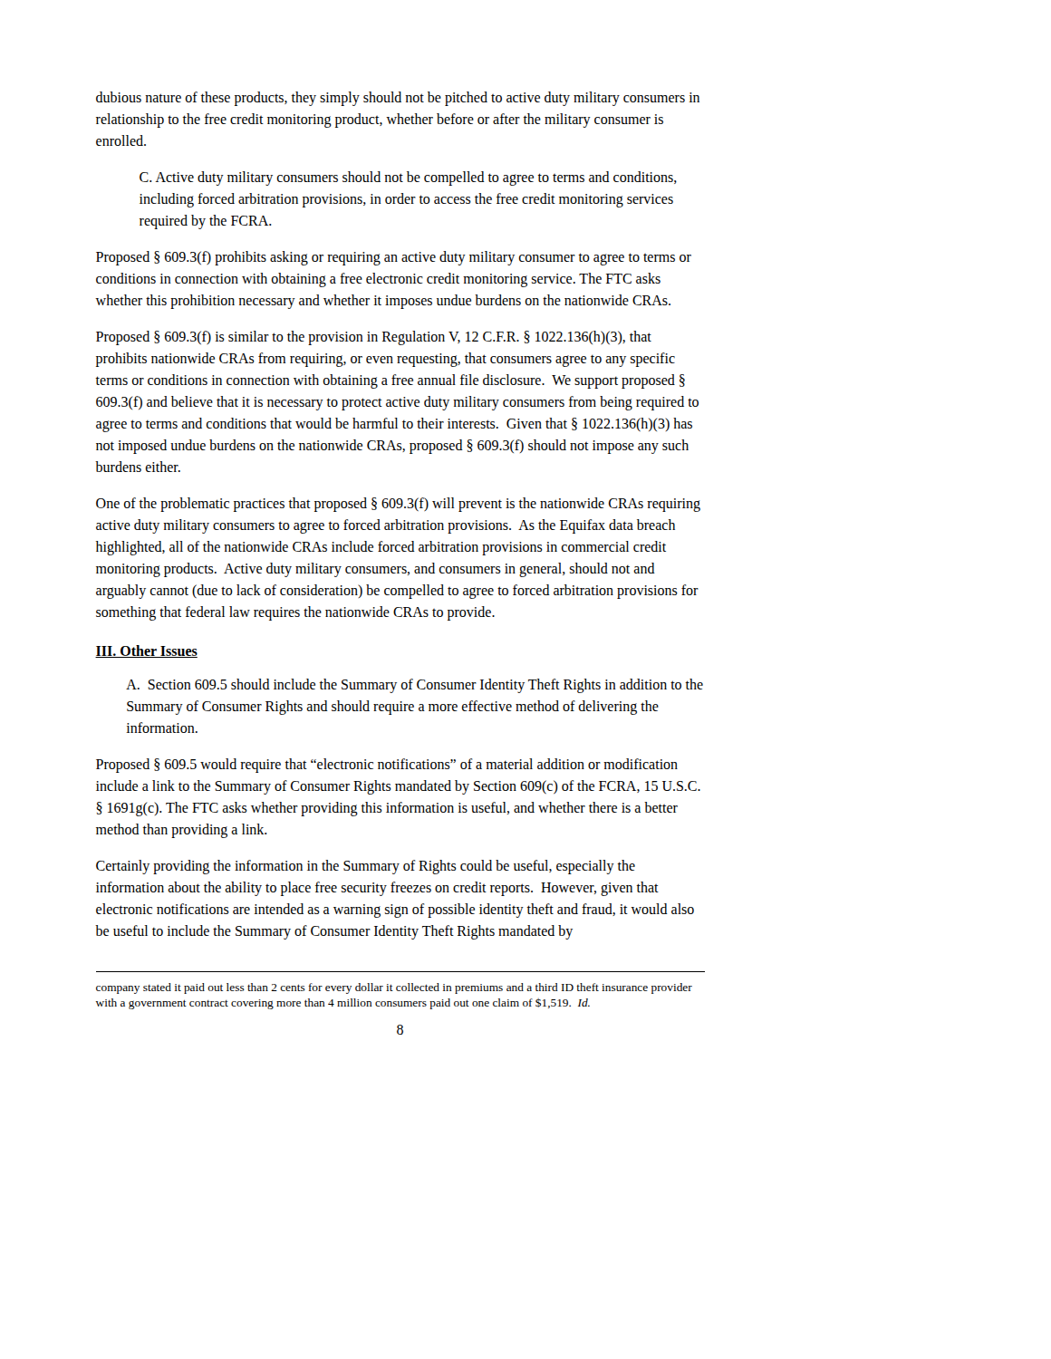dubious nature of these products, they simply should not be pitched to active duty military consumers in relationship to the free credit monitoring product, whether before or after the military consumer is enrolled.
C. Active duty military consumers should not be compelled to agree to terms and conditions, including forced arbitration provisions, in order to access the free credit monitoring services required by the FCRA.
Proposed § 609.3(f) prohibits asking or requiring an active duty military consumer to agree to terms or conditions in connection with obtaining a free electronic credit monitoring service. The FTC asks whether this prohibition necessary and whether it imposes undue burdens on the nationwide CRAs.
Proposed § 609.3(f) is similar to the provision in Regulation V, 12 C.F.R. § 1022.136(h)(3), that prohibits nationwide CRAs from requiring, or even requesting, that consumers agree to any specific terms or conditions in connection with obtaining a free annual file disclosure. We support proposed § 609.3(f) and believe that it is necessary to protect active duty military consumers from being required to agree to terms and conditions that would be harmful to their interests. Given that § 1022.136(h)(3) has not imposed undue burdens on the nationwide CRAs, proposed § 609.3(f) should not impose any such burdens either.
One of the problematic practices that proposed § 609.3(f) will prevent is the nationwide CRAs requiring active duty military consumers to agree to forced arbitration provisions. As the Equifax data breach highlighted, all of the nationwide CRAs include forced arbitration provisions in commercial credit monitoring products. Active duty military consumers, and consumers in general, should not and arguably cannot (due to lack of consideration) be compelled to agree to forced arbitration provisions for something that federal law requires the nationwide CRAs to provide.
III. Other Issues
A. Section 609.5 should include the Summary of Consumer Identity Theft Rights in addition to the Summary of Consumer Rights and should require a more effective method of delivering the information.
Proposed § 609.5 would require that “electronic notifications” of a material addition or modification include a link to the Summary of Consumer Rights mandated by Section 609(c) of the FCRA, 15 U.S.C. § 1691g(c). The FTC asks whether providing this information is useful, and whether there is a better method than providing a link.
Certainly providing the information in the Summary of Rights could be useful, especially the information about the ability to place free security freezes on credit reports. However, given that electronic notifications are intended as a warning sign of possible identity theft and fraud, it would also be useful to include the Summary of Consumer Identity Theft Rights mandated by
company stated it paid out less than 2 cents for every dollar it collected in premiums and a third ID theft insurance provider with a government contract covering more than 4 million consumers paid out one claim of $1,519. Id.
8